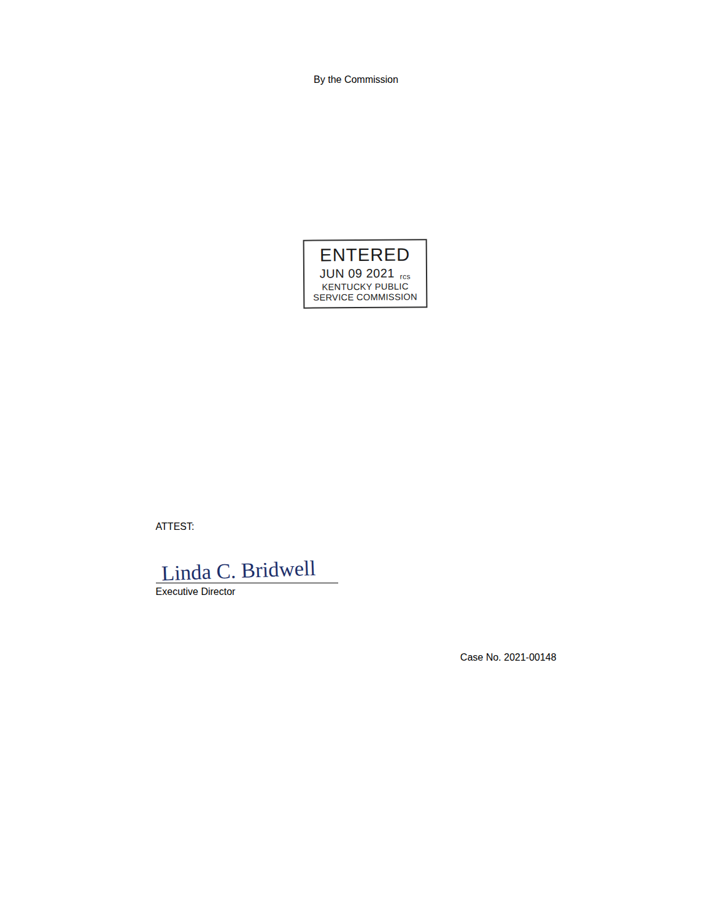By the Commission
ENTERED
JUN 09 2021rcs
KENTUCKY PUBLIC
SERVICE COMMISSION
ATTEST:
Linda C. Bridwell
Executive Director
Case No. 2021-00148